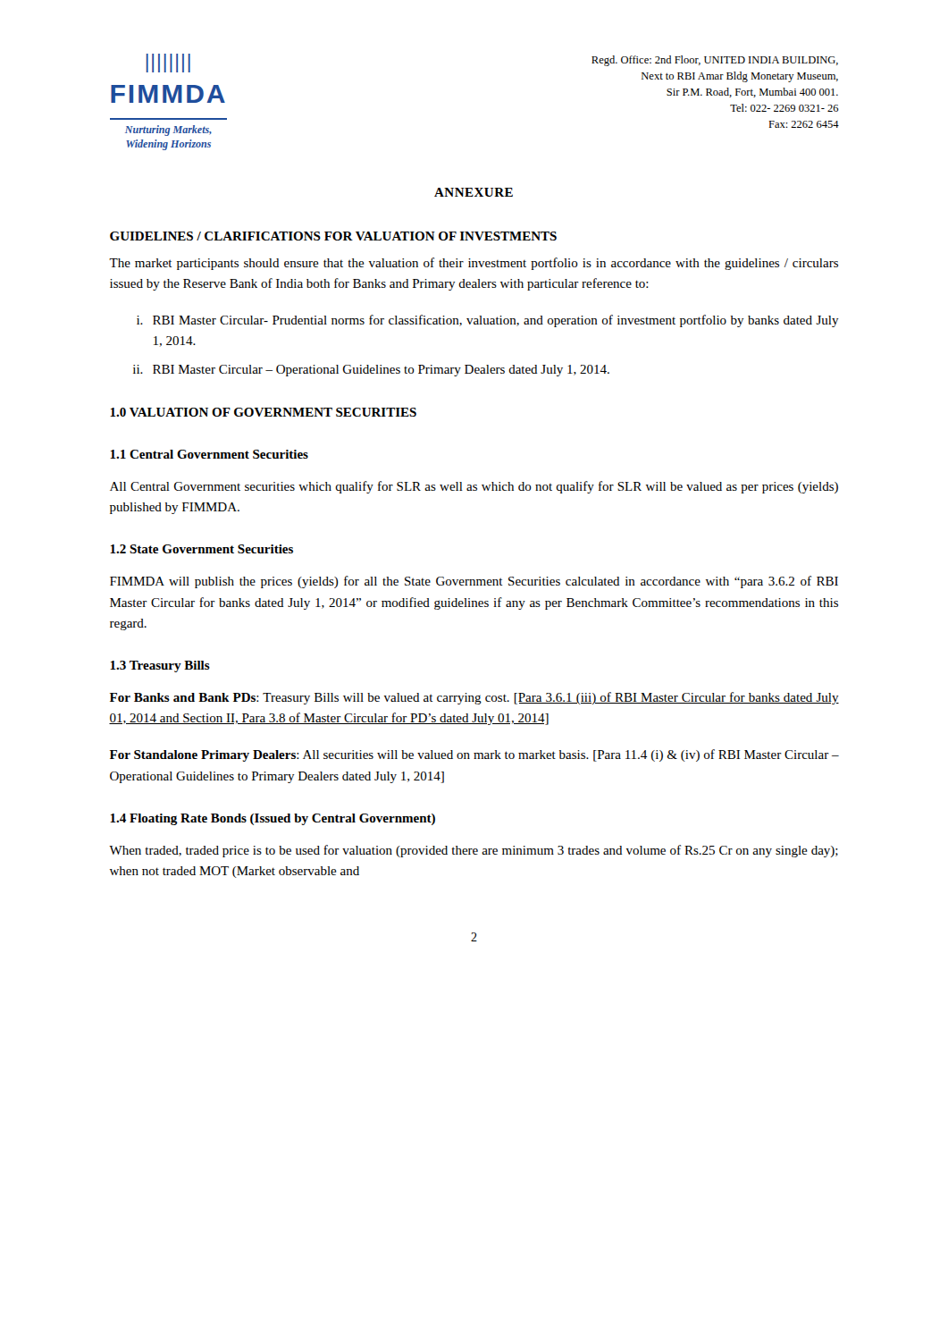||||||||
FIMMDA
Nurturing Markets,
Widening Horizons
Regd. Office: 2nd Floor, UNITED INDIA BUILDING,
Next to RBI Amar Bldg Monetary Museum,
Sir P.M. Road, Fort, Mumbai 400 001.
Tel: 022- 2269 0321- 26
Fax: 2262 6454
ANNEXURE
GUIDELINES / CLARIFICATIONS FOR VALUATION OF INVESTMENTS
The market participants should ensure that the valuation of their investment portfolio is in accordance with the guidelines / circulars issued by the Reserve Bank of India both for Banks and Primary dealers with particular reference to:
RBI Master Circular- Prudential norms for classification, valuation, and operation of investment portfolio by banks dated July 1, 2014.
RBI Master Circular – Operational Guidelines to Primary Dealers dated July 1, 2014.
1.0 VALUATION OF GOVERNMENT SECURITIES
1.1 Central Government Securities
All Central Government securities which qualify for SLR as well as which do not qualify for SLR will be valued as per prices (yields) published by FIMMDA.
1.2 State Government Securities
FIMMDA will publish the prices (yields) for all the State Government Securities calculated in accordance with “para 3.6.2 of RBI Master Circular for banks dated July 1, 2014” or modified guidelines if any as per Benchmark Committee’s recommendations in this regard.
1.3 Treasury Bills
For Banks and Bank PDs: Treasury Bills will be valued at carrying cost. [Para 3.6.1 (iii) of RBI Master Circular for banks dated July 01, 2014 and Section II, Para 3.8 of Master Circular for PD’s dated July 01, 2014]
For Standalone Primary Dealers: All securities will be valued on mark to market basis. [Para 11.4 (i) & (iv) of RBI Master Circular – Operational Guidelines to Primary Dealers dated July 1, 2014]
1.4 Floating Rate Bonds (Issued by Central Government)
When traded, traded price is to be used for valuation (provided there are minimum 3 trades and volume of Rs.25 Cr on any single day); when not traded MOT (Market observable and
2